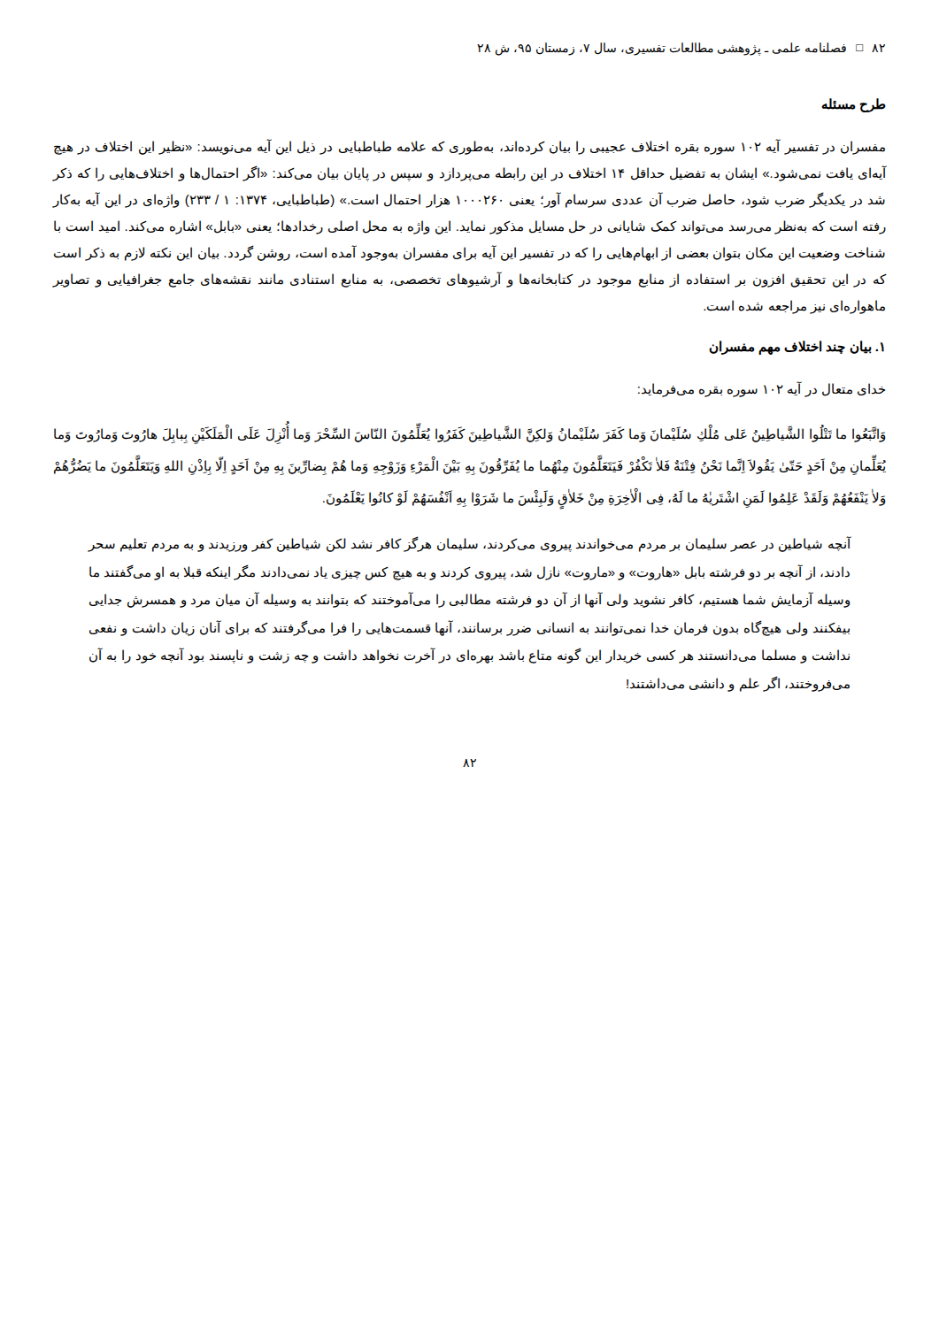۸۲ □ فصلنامه علمی ـ پژوهشی مطالعات تفسیری، سال ۷، زمستان ۹۵، ش ۲۸
طرح مسئله
مفسران در تفسیر آیه ۱۰۲ سوره بقره اختلاف عجیبی را بیان کرده‌اند، به‌طوری که علامه طباطبایی در ذیل این آیه می‌نویسد: «نظیر این اختلاف در هیچ آیه‌ای یافت نمی‌شود.» ایشان به تفضیل حداقل ۱۴ اختلاف در این رابطه می‌پردازد و سپس در پایان بیان می‌کند: «اگر احتمال‌ها و اختلاف‌هایی را که ذکر شد در یکدیگر ضرب شود، حاصل ضرب آن عددی سرسام آور؛ یعنی ۱۰۰۰۲۶۰ هزار احتمال است.» (طباطبایی، ۱۳۷۴: ۱ / ۲۳۳) واژه‌ای در این آیه به‌کار رفته است که به‌نظر می‌رسد می‌تواند کمک شایانی در حل مسایل مذکور نماید. این واژه به محل اصلی رخدادها؛ یعنی «بابل» اشاره می‌کند. امید است با شناخت وضعیت این مکان بتوان بعضی از ابهام‌هایی را که در تفسیر این آیه برای مفسران به‌وجود آمده است، روشن گردد. بیان این نکته لازم به ذکر است که در این تحقیق افزون بر استفاده از منابع موجود در کتابخانه‌ها و آرشیوهای تخصصی، به منابع استنادی مانند نقشه‌های جامع جغرافیایی و تصاویر ماهواره‌ای نیز مراجعه شده است.
۱. بیان چند اختلاف مهم مفسران
خدای متعال در آیه ۱۰۲ سوره بقره می‌فرماید:
وَاتَّبَعُوا ما تَتْلُوا الشَّیاطِینُ عَلی مُلْكِ سُلَیْمانَ وَما كَفَرَ سُلَیْمانُ وَلكِنَّ الشَّیاطِینَ كَفَرُوا یُعَلِّمُونَ النّاسَ السِّحْرَ وَما أُنْزِلَ عَلَی الْمَلَكَیْنِ بِبابِلَ هارُوتَ وَمارُوتَ وَما یُعَلِّمانِ مِنْ اَحَدٍ حَتّیٰ یَقُولاَ اِنَّما نَحْنُ فِتْنَةٌ فَلاٰ تَكْفُرْ فَیَتَعَلَّمُونَ مِنْهُما ما یُفَرِّقُونَ بِهِ بَیْنَ الْمَرْءِ وَزَوْجِهِ وَما هُمْ بِضارِّینَ بِهِ مِنْ اَحَدٍ اِلّا بِاِذْنِ اللهِ وَیَتَعَلَّمُونَ ما یَضُرُّهُمْ وَلاٰ یَنْفَعُهُمْ وَلَقَدْ عَلِمُوا لَمَنِ اشْتَریٰهُ ما لَهُ، فِی الْاٰخِرَةِ مِنْ خَلاٰقٍ وَلَبِئْسَ ما شَرَوْا بِهِ اَنْفُسَهُمْ لَوْ كانُوا یَعْلَمُونَ.
آنچه شیاطین در عصر سلیمان بر مردم می‌خواندند پیروی می‌کردند، سلیمان هرگز کافر نشد لکن شیاطین کفر ورزیدند و به مردم تعلیم سحر دادند، از آنچه بر دو فرشته بابل «هاروت» و «ماروت» نازل شد، پیروی کردند و به هیچ کس چیزی یاد نمی‌دادند مگر اینکه قبلا به او می‌گفتند ما وسیله آزمایش شما هستیم، کافر نشوید ولی آنها از آن دو فرشته مطالبی را می‌آموختند که بتوانند به وسیله آن میان مرد و همسرش جدایی بیفکنند ولی هیچ‌گاه بدون فرمان خدا نمی‌توانند به انسانی ضرر برسانند، آنها قسمت‌هایی را فرا می‌گرفتند که برای آنان زیان داشت و نفعی نداشت و مسلما می‌دانستند هر کسی خریدار این گونه متاع باشد بهره‌ای در آخرت نخواهد داشت و چه زشت و ناپسند بود آنچه خود را به آن می‌فروختند، اگر علم و دانشی می‌داشتند!
۸۲